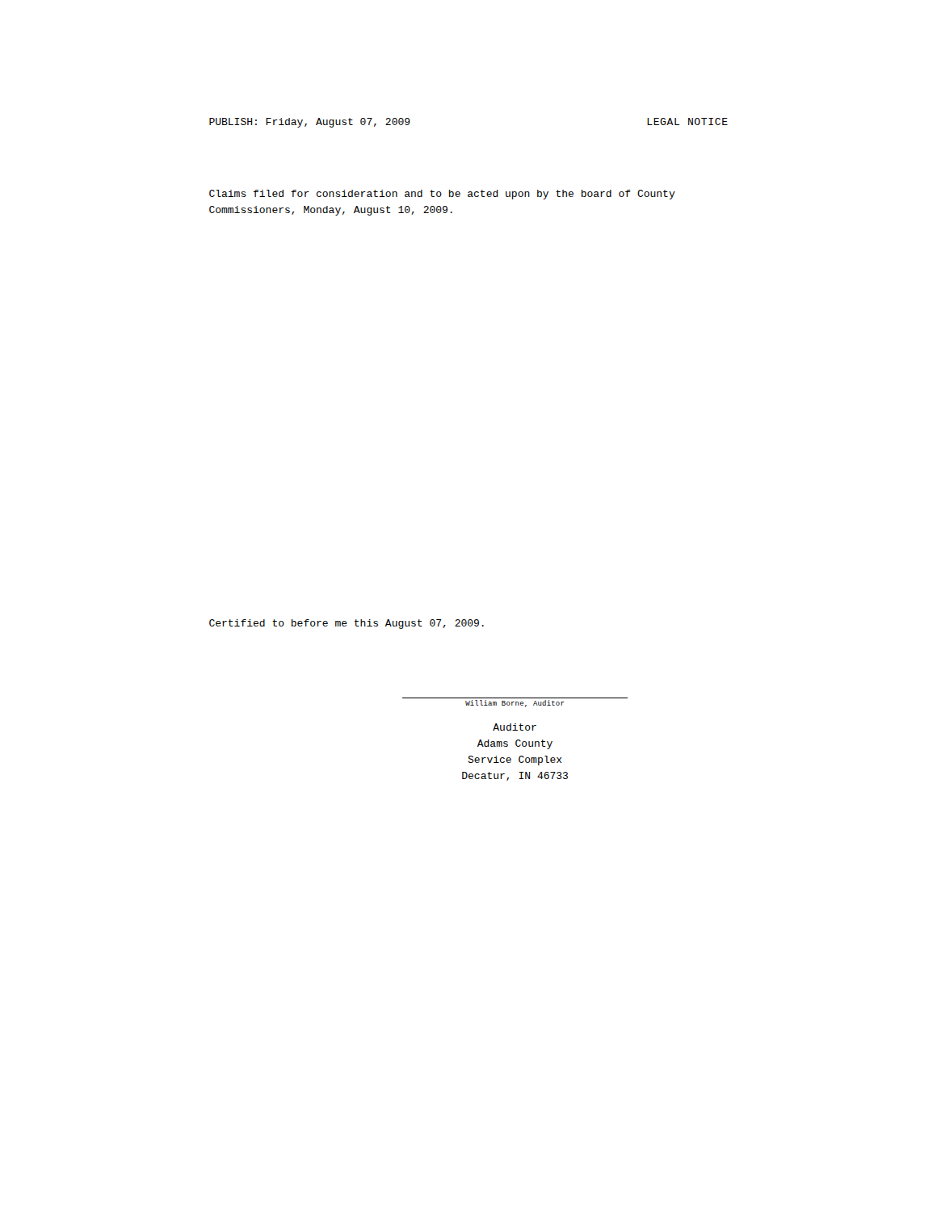PUBLISH: Friday, August 07, 2009
LEGAL NOTICE
Claims filed for consideration and to be acted upon by the board of County Commissioners, Monday, August 10, 2009.
Certified to before me this August 07, 2009.
William Borne, Auditor
Auditor
Adams County
Service Complex
Decatur, IN 46733